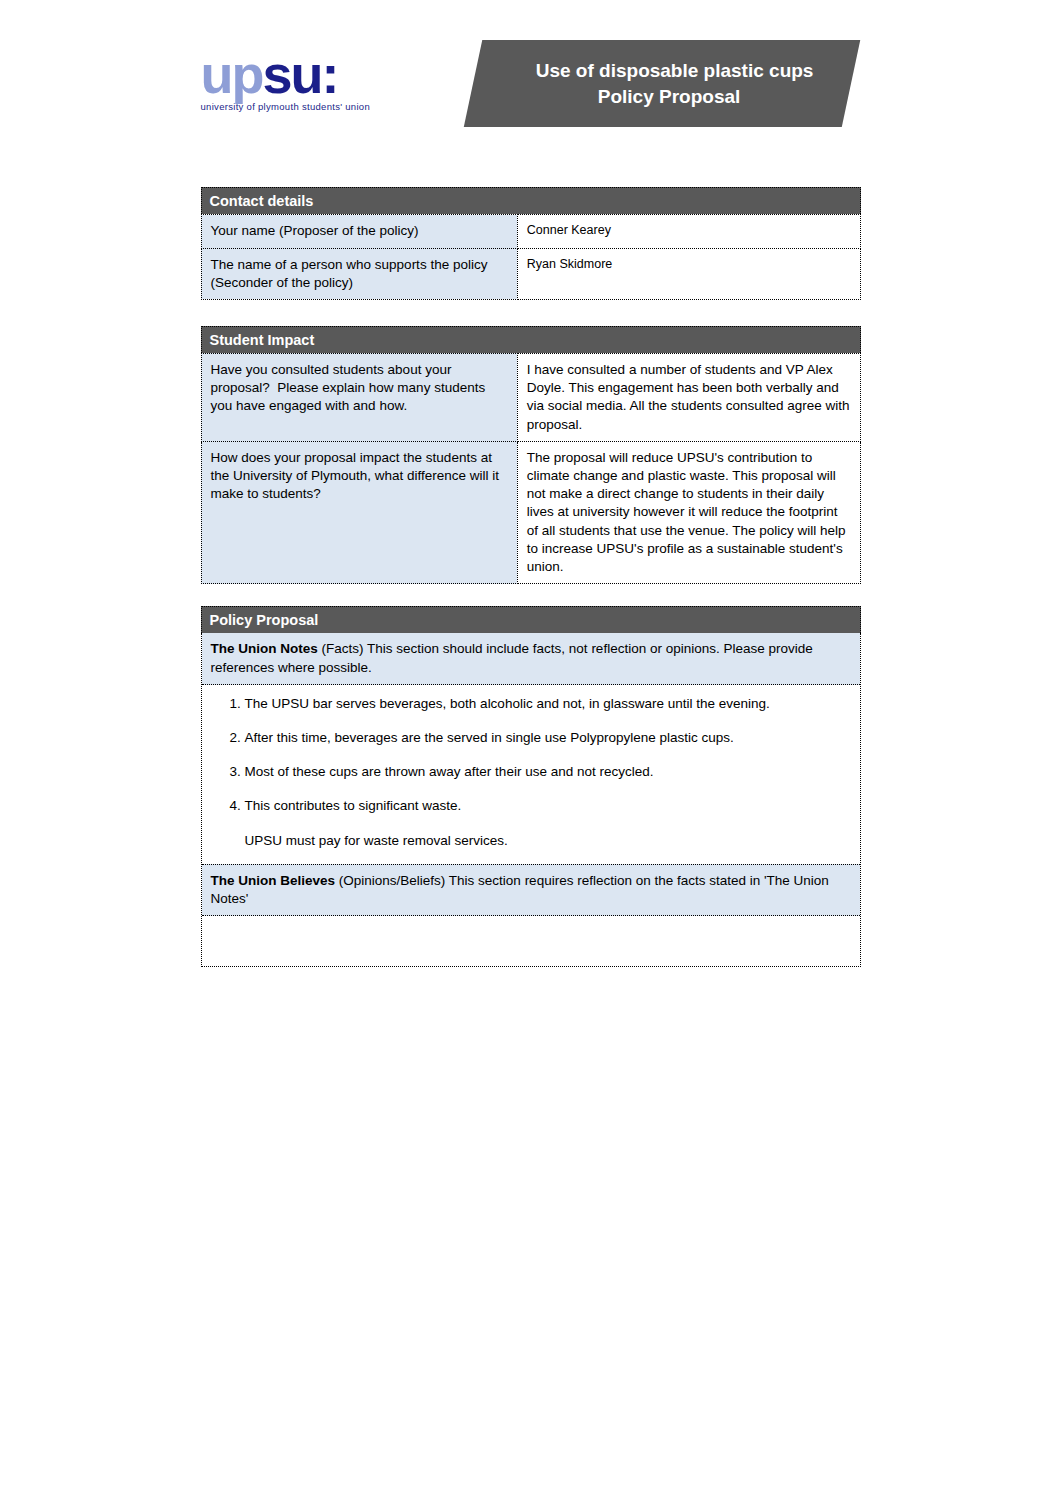up su:
university of plymouth students' union
Use of disposable plastic cups Policy Proposal
Contact details
| Your name (Proposer of the policy) | Conner Kearey |
| The name of a person who supports the policy (Seconder of the policy) | Ryan Skidmore |
Student Impact
| Have you consulted students about your proposal? Please explain how many students you have engaged with and how. | I have consulted a number of students and VP Alex Doyle. This engagement has been both verbally and via social media. All the students consulted agree with proposal. |
| How does your proposal impact the students at the University of Plymouth, what difference will it make to students? | The proposal will reduce UPSU's contribution to climate change and plastic waste. This proposal will not make a direct change to students in their daily lives at university however it will reduce the footprint of all students that use the venue. The policy will help to increase UPSU's profile as a sustainable student's union. |
Policy Proposal
The Union Notes (Facts) This section should include facts, not reflection or opinions. Please provide references where possible.
The UPSU bar serves beverages, both alcoholic and not, in glassware until the evening.
After this time, beverages are the served in single use Polypropylene plastic cups.
Most of these cups are thrown away after their use and not recycled.
This contributes to significant waste.
UPSU must pay for waste removal services.
The Union Believes (Opinions/Beliefs) This section requires reflection on the facts stated in 'The Union Notes'